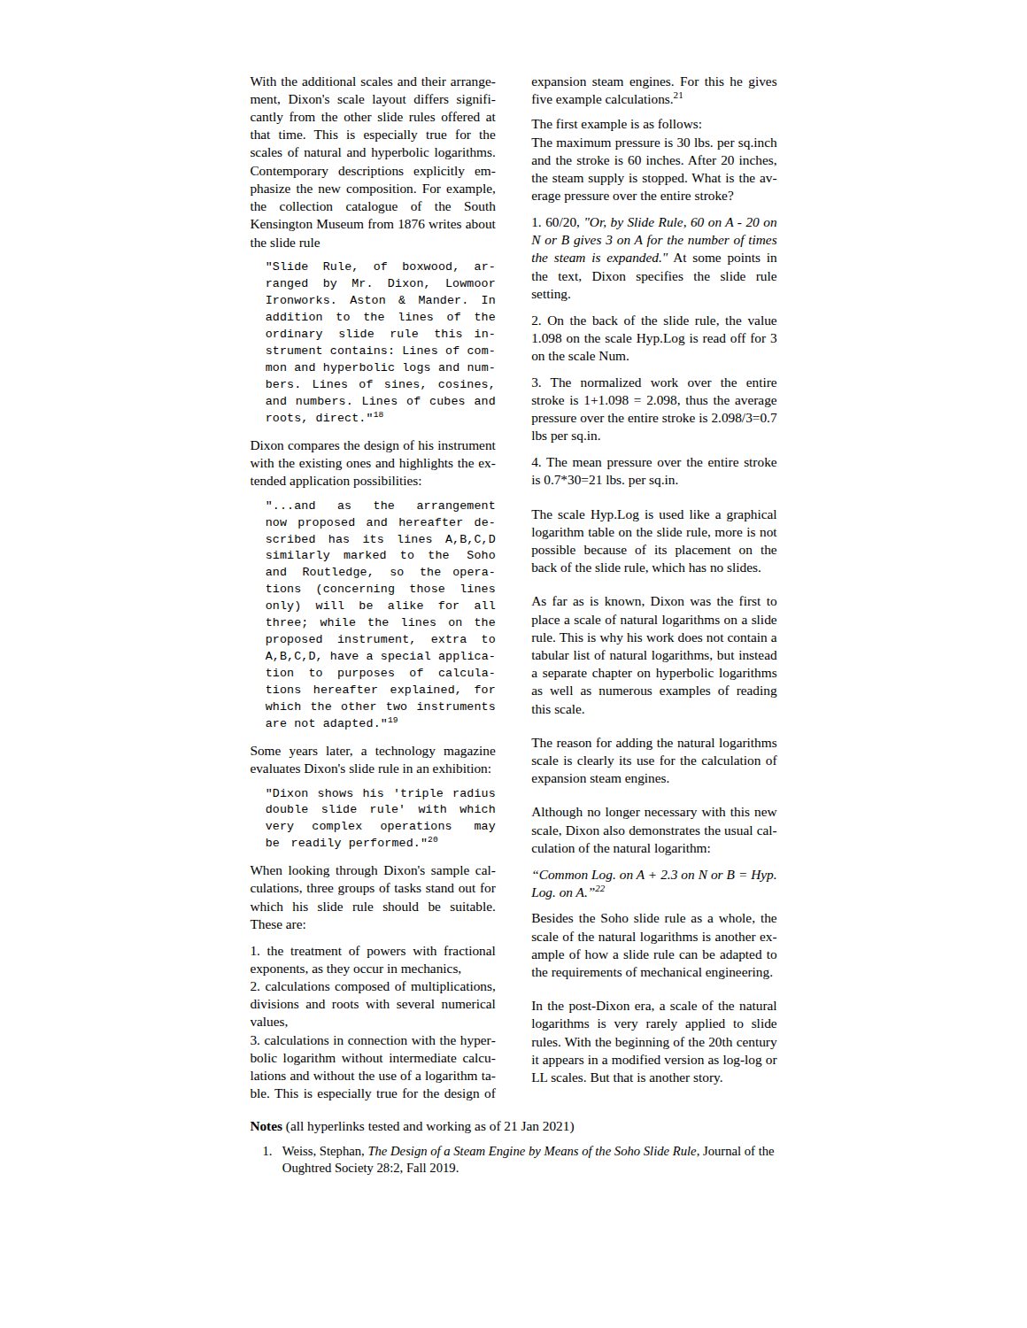With the additional scales and their arrangement, Dixon's scale layout differs significantly from the other slide rules offered at that time. This is especially true for the scales of natural and hyperbolic logarithms. Contemporary descriptions explicitly emphasize the new composition. For example, the collection catalogue of the South Kensington Museum from 1876 writes about the slide rule
"Slide Rule, of boxwood, arranged by Mr. Dixon, Lowmoor Ironworks. Aston & Mander. In addition to the lines of the ordinary slide rule this instrument contains: Lines of common and hyperbolic logs and numbers. Lines of sines, cosines, and numbers. Lines of cubes and roots, direct."18
Dixon compares the design of his instrument with the existing ones and highlights the extended application possibilities:
"...and as the arrangement now proposed and hereafter described has its lines A,B,C,D similarly marked to the Soho and Routledge, so the operations (concerning those lines only) will be alike for all three; while the lines on the proposed instrument, extra to A,B,C,D, have a special application to purposes of calculations hereafter explained, for which the other two instruments are not adapted."19
Some years later, a technology magazine evaluates Dixon's slide rule in an exhibition:
"Dixon shows his 'triple radius double slide rule' with which very complex operations may be readily performed."20
When looking through Dixon's sample calculations, three groups of tasks stand out for which his slide rule should be suitable. These are:
1. the treatment of powers with fractional exponents, as they occur in mechanics,
2. calculations composed of multiplications, divisions and roots with several numerical values,
3. calculations in connection with the hyperbolic logarithm without intermediate calculations and without the use of a logarithm table. This is especially true for the design of expansion steam engines. For this he gives five example calculations.21
The first example is as follows:
The maximum pressure is 30 lbs. per sq.inch and the stroke is 60 inches. After 20 inches, the steam supply is stopped. What is the average pressure over the entire stroke?
1. 60/20, "Or, by Slide Rule, 60 on A - 20 on N or B gives 3 on A for the number of times the steam is expanded." At some points in the text, Dixon specifies the slide rule setting.
2. On the back of the slide rule, the value 1.098 on the scale Hyp.Log is read off for 3 on the scale Num.
3. The normalized work over the entire stroke is 1+1.098 = 2.098, thus the average pressure over the entire stroke is 2.098/3=0.7 lbs per sq.in.
4. The mean pressure over the entire stroke is 0.7*30=21 lbs. per sq.in.
The scale Hyp.Log is used like a graphical logarithm table on the slide rule, more is not possible because of its placement on the back of the slide rule, which has no slides.
As far as is known, Dixon was the first to place a scale of natural logarithms on a slide rule. This is why his work does not contain a tabular list of natural logarithms, but instead a separate chapter on hyperbolic logarithms as well as numerous examples of reading this scale.
The reason for adding the natural logarithms scale is clearly its use for the calculation of expansion steam engines.
Although no longer necessary with this new scale, Dixon also demonstrates the usual calculation of the natural logarithm:
“Common Log. on A + 2.3 on N or B = Hyp. Log. on A.”22
Besides the Soho slide rule as a whole, the scale of the natural logarithms is another example of how a slide rule can be adapted to the requirements of mechanical engineering.
In the post-Dixon era, a scale of the natural logarithms is very rarely applied to slide rules. With the beginning of the 20th century it appears in a modified version as log-log or LL scales. But that is another story.
Notes (all hyperlinks tested and working as of 21 Jan 2021)
Weiss, Stephan, The Design of a Steam Engine by Means of the Soho Slide Rule, Journal of the Oughtred Society 28:2, Fall 2019.